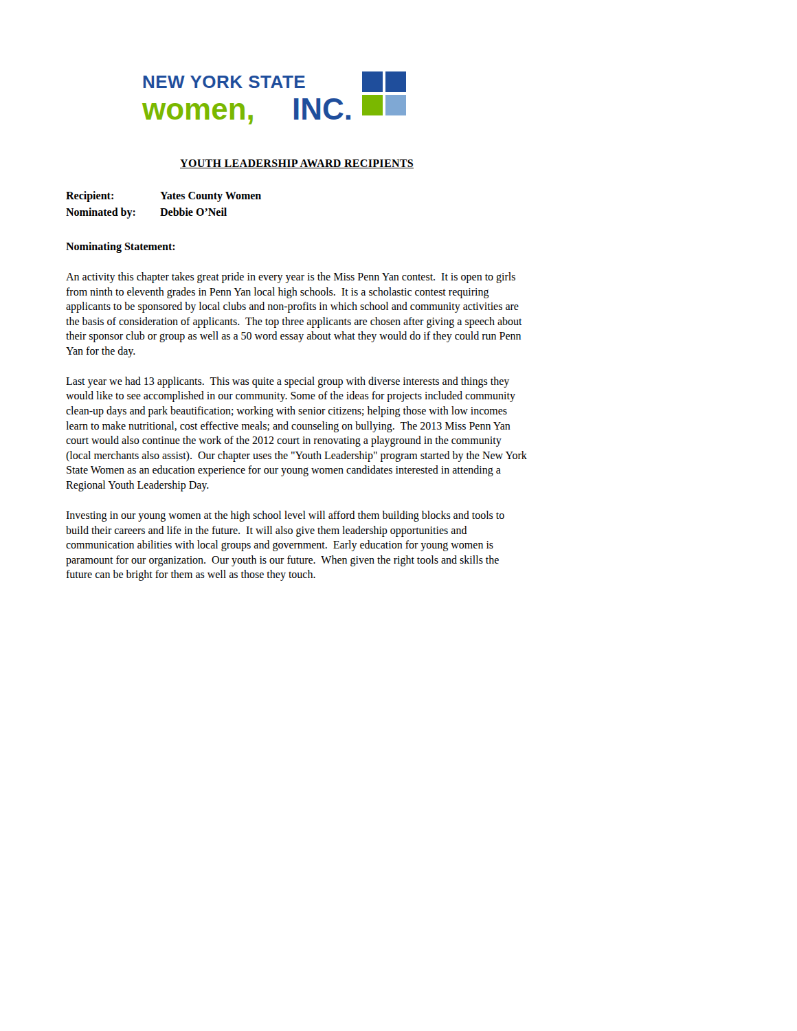NEW YORK STATE women, INC.
YOUTH LEADERSHIP AWARD RECIPIENTS
| Recipient: | Yates County Women |
| Nominated by: | Debbie O’Neil |
Nominating Statement:
An activity this chapter takes great pride in every year is the Miss Penn Yan contest. It is open to girls from ninth to eleventh grades in Penn Yan local high schools. It is a scholastic contest requiring applicants to be sponsored by local clubs and non-profits in which school and community activities are the basis of consideration of applicants. The top three applicants are chosen after giving a speech about their sponsor club or group as well as a 50 word essay about what they would do if they could run Penn Yan for the day.
Last year we had 13 applicants. This was quite a special group with diverse interests and things they would like to see accomplished in our community. Some of the ideas for projects included community clean-up days and park beautification; working with senior citizens; helping those with low incomes learn to make nutritional, cost effective meals; and counseling on bullying. The 2013 Miss Penn Yan court would also continue the work of the 2012 court in renovating a playground in the community (local merchants also assist). Our chapter uses the "Youth Leadership" program started by the New York State Women as an education experience for our young women candidates interested in attending a Regional Youth Leadership Day.
Investing in our young women at the high school level will afford them building blocks and tools to build their careers and life in the future. It will also give them leadership opportunities and communication abilities with local groups and government. Early education for young women is paramount for our organization. Our youth is our future. When given the right tools and skills the future can be bright for them as well as those they touch.